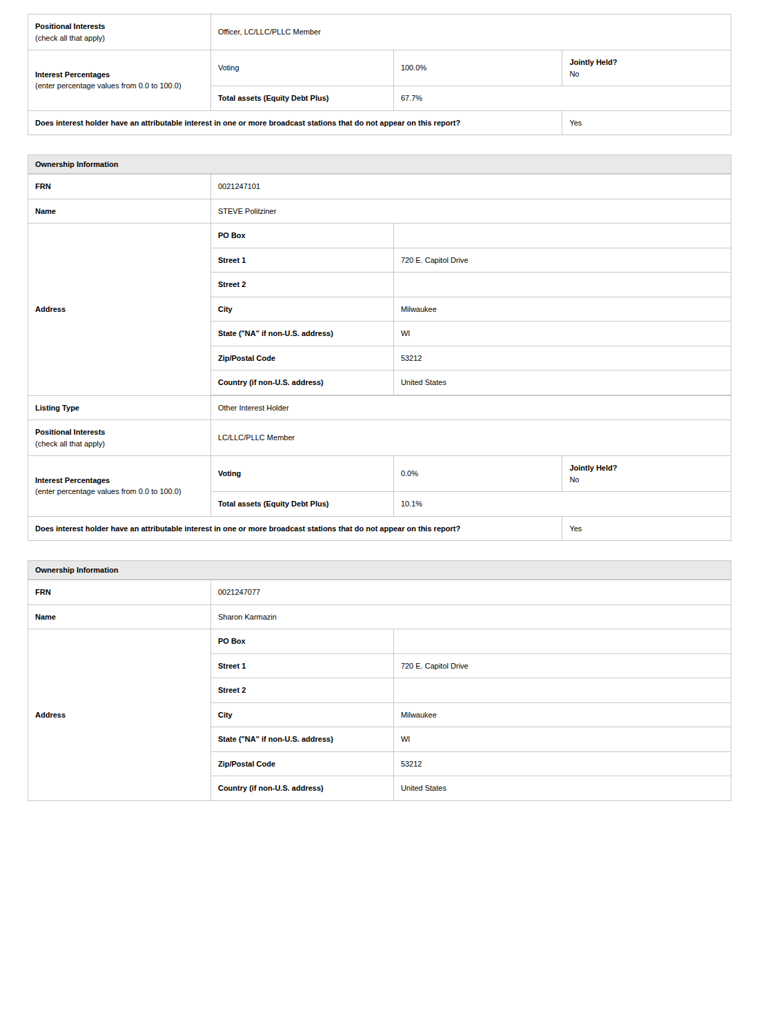| Positional Interests (check all that apply) | Officer, LC/LLC/PLLC Member |
| Interest Percentages (enter percentage values from 0.0 to 100.0) | Voting | 100.0% | Jointly Held? No |
| Total assets (Equity Debt Plus) | 67.7% |
| Does interest holder have an attributable interest in one or more broadcast stations that do not appear on this report? | Yes |
Ownership Information
| FRN | 0021247101 |
| Name | STEVE Politziner |
| Address | PO Box | |
| Street 1 | 720 E. Capitol Drive |
| Street 2 | |
| City | Milwaukee |
| State ("NA" if non-U.S. address) | WI |
| Zip/Postal Code | 53212 |
| Country (if non-U.S. address) | United States |
| Listing Type | Other Interest Holder |
| Positional Interests (check all that apply) | LC/LLC/PLLC Member |
| Interest Percentages (enter percentage values from 0.0 to 100.0) | Voting | 0.0% | Jointly Held? No |
| Total assets (Equity Debt Plus) | 10.1% |
| Does interest holder have an attributable interest in one or more broadcast stations that do not appear on this report? | Yes |
Ownership Information
| FRN | 0021247077 |
| Name | Sharon Karmazin |
| Address | PO Box | |
| Street 1 | 720 E. Capitol Drive |
| Street 2 | |
| City | Milwaukee |
| State ("NA" if non-U.S. address) | WI |
| Zip/Postal Code | 53212 |
| Country (if non-U.S. address) | United States |